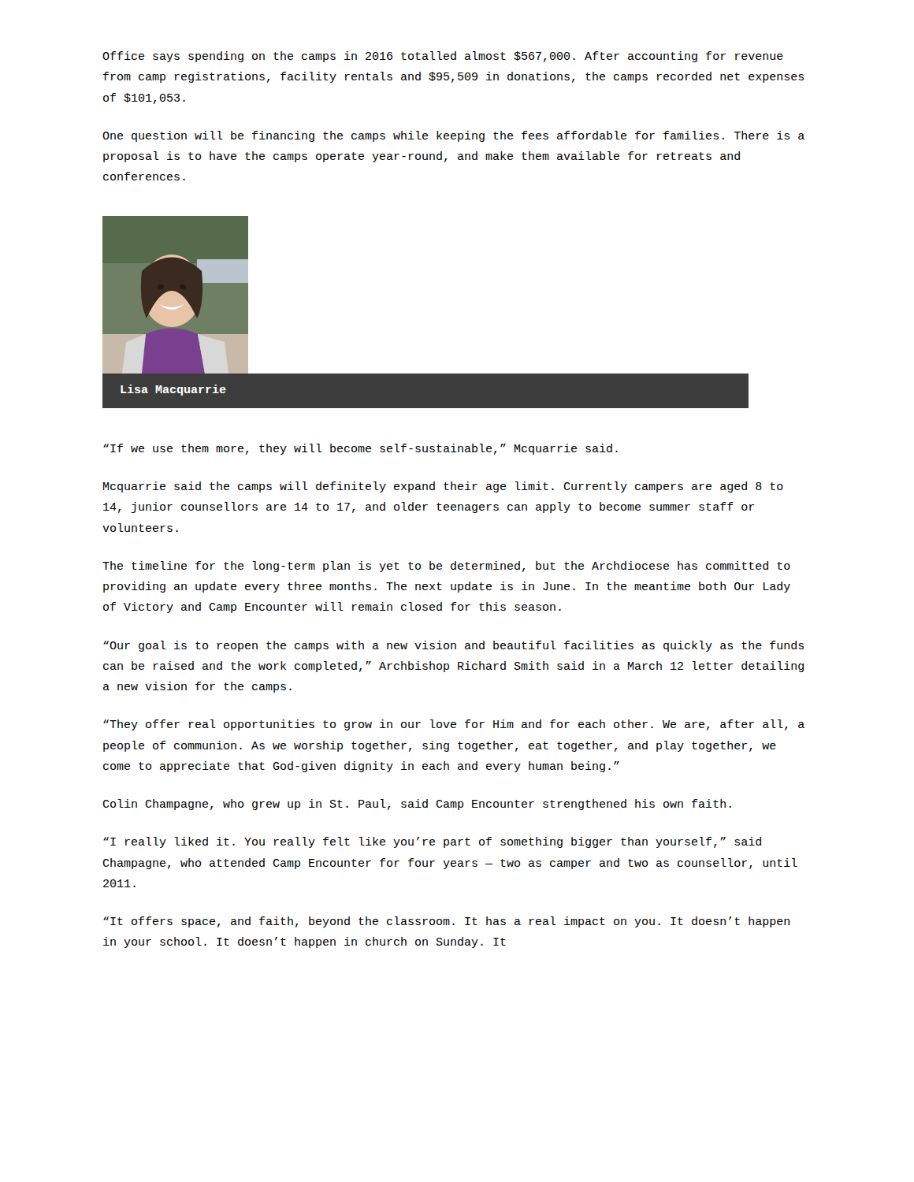Office says spending on the camps in 2016 totalled almost $567,000. After accounting for revenue from camp registrations, facility rentals and $95,509 in donations, the camps recorded net expenses of $101,053.
One question will be financing the camps while keeping the fees affordable for families. There is a proposal is to have the camps operate year-round, and make them available for retreats and conferences.
Lisa Macquarrie
“If we use them more, they will become self-sustainable,” Mcquarrie said.
Mcquarrie said the camps will definitely expand their age limit. Currently campers are aged 8 to 14, junior counsellors are 14 to 17, and older teenagers can apply to become summer staff or volunteers.
The timeline for the long-term plan is yet to be determined, but the Archdiocese has committed to providing an update every three months. The next update is in June. In the meantime both Our Lady of Victory and Camp Encounter will remain closed for this season.
“Our goal is to reopen the camps with a new vision and beautiful facilities as quickly as the funds can be raised and the work completed,” Archbishop Richard Smith said in a March 12 letter detailing a new vision for the camps.
“They offer real opportunities to grow in our love for Him and for each other. We are, after all, a people of communion. As we worship together, sing together, eat together, and play together, we come to appreciate that God-given dignity in each and every human being.”
Colin Champagne, who grew up in St. Paul, said Camp Encounter strengthened his own faith.
“I really liked it. You really felt like you’re part of something bigger than yourself,” said Champagne, who attended Camp Encounter for four years — two as camper and two as counsellor, until 2011.
“It offers space, and faith, beyond the classroom. It has a real impact on you. It doesn’t happen in your school. It doesn’t happen in church on Sunday. It